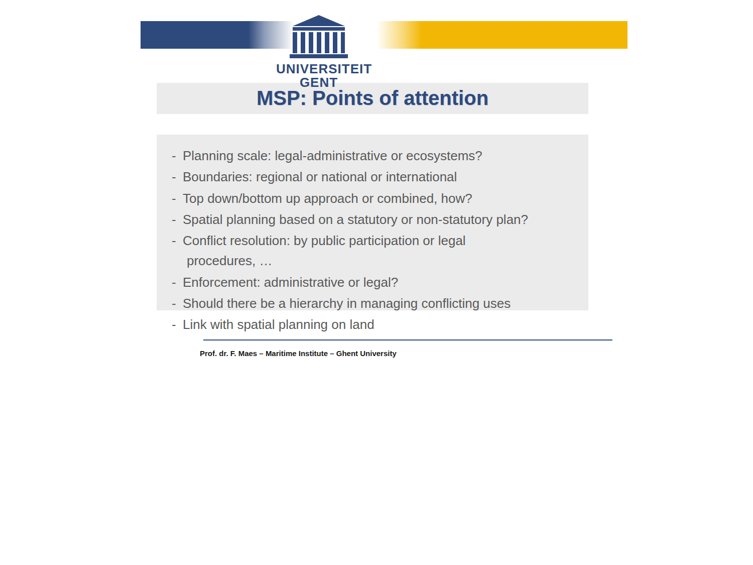UNIVERSITEIT
GENT
MSP: Points of attention
Planning scale: legal-administrative or ecosystems?
Boundaries: regional or national or international
Top down/bottom up approach or combined, how?
Spatial planning based on a statutory or non-statutory plan?
Conflict resolution: by public participation or legalprocedures, …
Enforcement: administrative or legal?
Should there be a hierarchy in managing conflicting uses
Link with spatial planning on land
Prof. dr. F. Maes – Maritime Institute – Ghent University